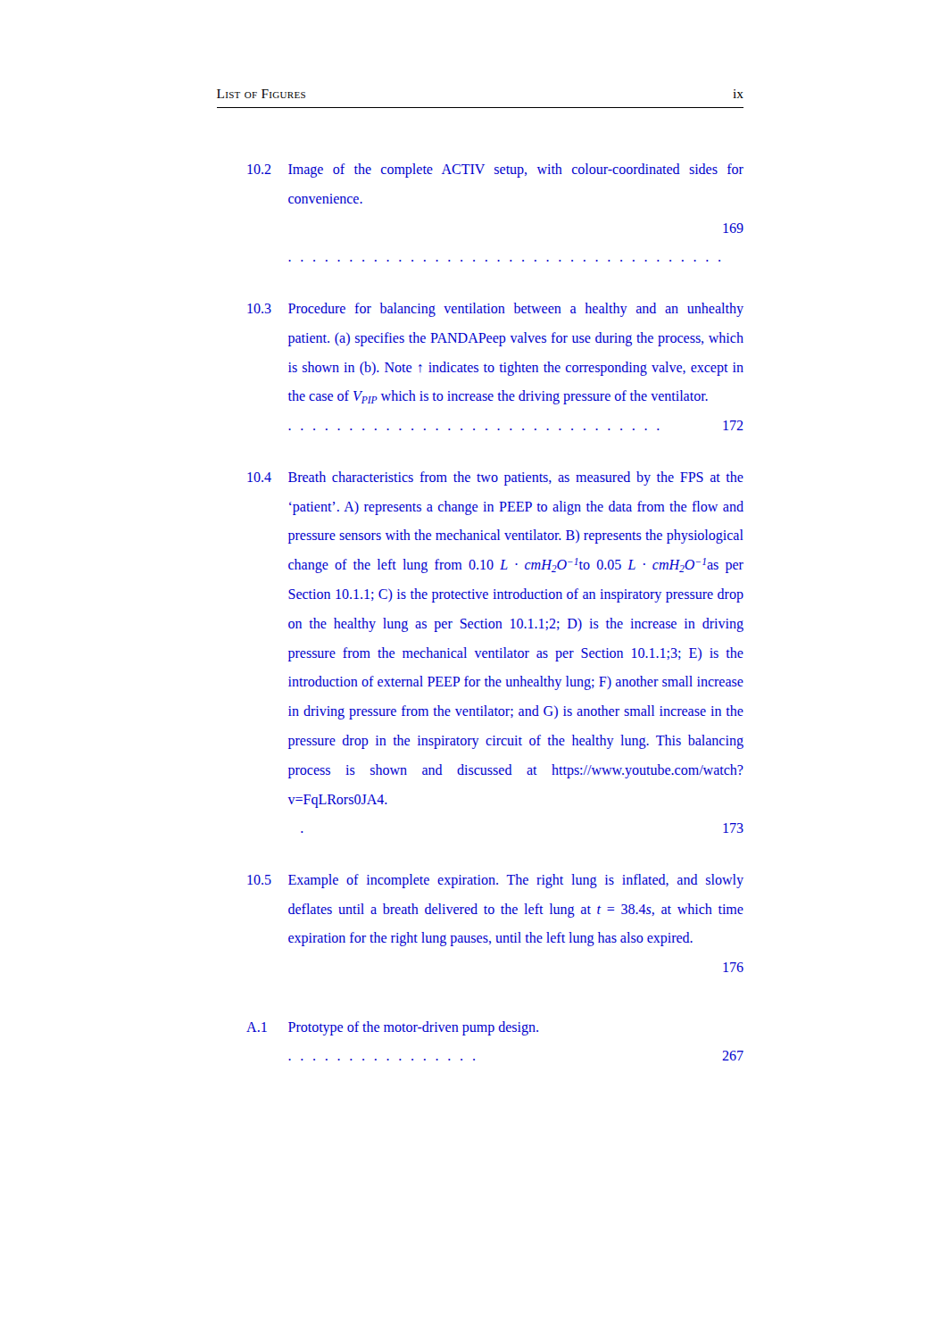List of Figures
ix
10.2
Image of the complete ACTIV setup, with colour-coordinated sides for convenience. 169 . . . . . . . . . . . . . . . . . . . . . . . . . . . . . . . . . . . .
10.3
Procedure for balancing ventilation between a healthy and an unhealthy patient. (a) specifies the PANDAPeep valves for use during the process, which is shown in (b). Note ↑ indicates to tighten the corresponding valve, except in the case of VPIP which is to increase the driving pressure of the ventilator. 172 . . . . . . . . . . . . . . . . . . . . . . . . . . . . . . .
10.4
Breath characteristics from the two patients, as measured by the FPS at the ‘patient’. A) represents a change in PEEP to align the data from the flow and pressure sensors with the mechanical ventilator. B) represents the physiological change of the left lung from 0.10 L · cmH2O−1to 0.05 L · cmH2O−1as per Section 10.1.1; C) is the protective introduction of an inspiratory pressure drop on the healthy lung as per Section 10.1.1;2; D) is the increase in driving pressure from the mechanical ventilator as per Section 10.1.1;3; E) is the introduction of external PEEP for the unhealthy lung; F) another small increase in driving pressure from the ventilator; and G) is another small increase in the pressure drop in the inspiratory circuit of the healthy lung. This balancing process is shown and discussed at https://www.youtube.com/watch?v=FqLRors0JA4. 173 .
10.5
Example of incomplete expiration. The right lung is inflated, and slowly deflates until a breath delivered to the left lung at t = 38.4s, at which time expiration for the right lung pauses, until the left lung has also expired. 176
A.1
Prototype of the motor-driven pump design. 267 . . . . . . . . . . . . . . . .